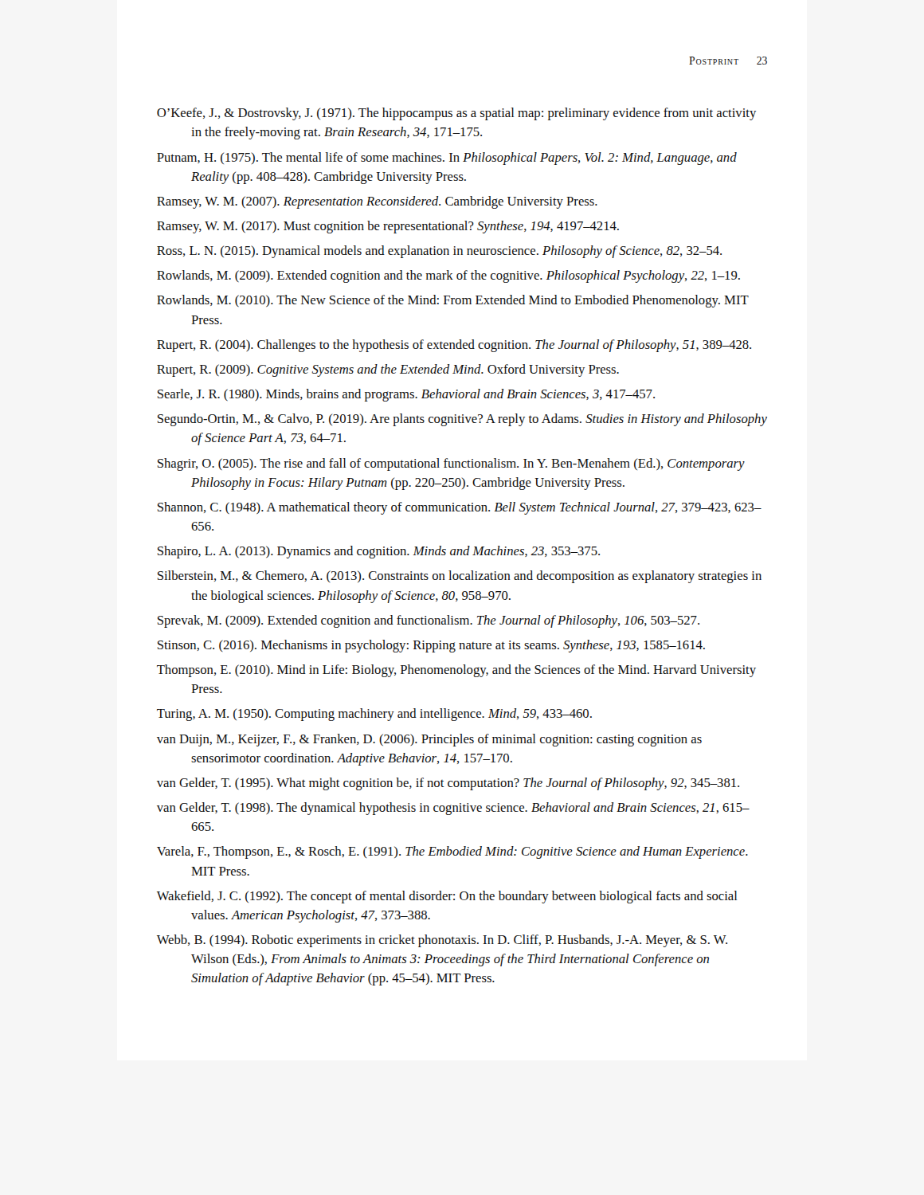Postprint 23
O’Keefe, J., & Dostrovsky, J. (1971). The hippocampus as a spatial map: preliminary evidence from unit activity in the freely-moving rat. Brain Research, 34, 171–175.
Putnam, H. (1975). The mental life of some machines. In Philosophical Papers, Vol. 2: Mind, Language, and Reality (pp. 408–428). Cambridge University Press.
Ramsey, W. M. (2007). Representation Reconsidered. Cambridge University Press.
Ramsey, W. M. (2017). Must cognition be representational? Synthese, 194, 4197–4214.
Ross, L. N. (2015). Dynamical models and explanation in neuroscience. Philosophy of Science, 82, 32–54.
Rowlands, M. (2009). Extended cognition and the mark of the cognitive. Philosophical Psychology, 22, 1–19.
Rowlands, M. (2010). The New Science of the Mind: From Extended Mind to Embodied Phenomenology. MIT Press.
Rupert, R. (2004). Challenges to the hypothesis of extended cognition. The Journal of Philosophy, 51, 389–428.
Rupert, R. (2009). Cognitive Systems and the Extended Mind. Oxford University Press.
Searle, J. R. (1980). Minds, brains and programs. Behavioral and Brain Sciences, 3, 417–457.
Segundo-Ortin, M., & Calvo, P. (2019). Are plants cognitive? A reply to Adams. Studies in History and Philosophy of Science Part A, 73, 64–71.
Shagrir, O. (2005). The rise and fall of computational functionalism. In Y. Ben-Menahem (Ed.), Contemporary Philosophy in Focus: Hilary Putnam (pp. 220–250). Cambridge University Press.
Shannon, C. (1948). A mathematical theory of communication. Bell System Technical Journal, 27, 379–423, 623–656.
Shapiro, L. A. (2013). Dynamics and cognition. Minds and Machines, 23, 353–375.
Silberstein, M., & Chemero, A. (2013). Constraints on localization and decomposition as explanatory strategies in the biological sciences. Philosophy of Science, 80, 958–970.
Sprevak, M. (2009). Extended cognition and functionalism. The Journal of Philosophy, 106, 503–527.
Stinson, C. (2016). Mechanisms in psychology: Ripping nature at its seams. Synthese, 193, 1585–1614.
Thompson, E. (2010). Mind in Life: Biology, Phenomenology, and the Sciences of the Mind. Harvard University Press.
Turing, A. M. (1950). Computing machinery and intelligence. Mind, 59, 433–460.
van Duijn, M., Keijzer, F., & Franken, D. (2006). Principles of minimal cognition: casting cognition as sensorimotor coordination. Adaptive Behavior, 14, 157–170.
van Gelder, T. (1995). What might cognition be, if not computation? The Journal of Philosophy, 92, 345–381.
van Gelder, T. (1998). The dynamical hypothesis in cognitive science. Behavioral and Brain Sciences, 21, 615–665.
Varela, F., Thompson, E., & Rosch, E. (1991). The Embodied Mind: Cognitive Science and Human Experience. MIT Press.
Wakefield, J. C. (1992). The concept of mental disorder: On the boundary between biological facts and social values. American Psychologist, 47, 373–388.
Webb, B. (1994). Robotic experiments in cricket phonotaxis. In D. Cliff, P. Husbands, J.-A. Meyer, & S. W. Wilson (Eds.), From Animals to Animats 3: Proceedings of the Third International Conference on Simulation of Adaptive Behavior (pp. 45–54). MIT Press.